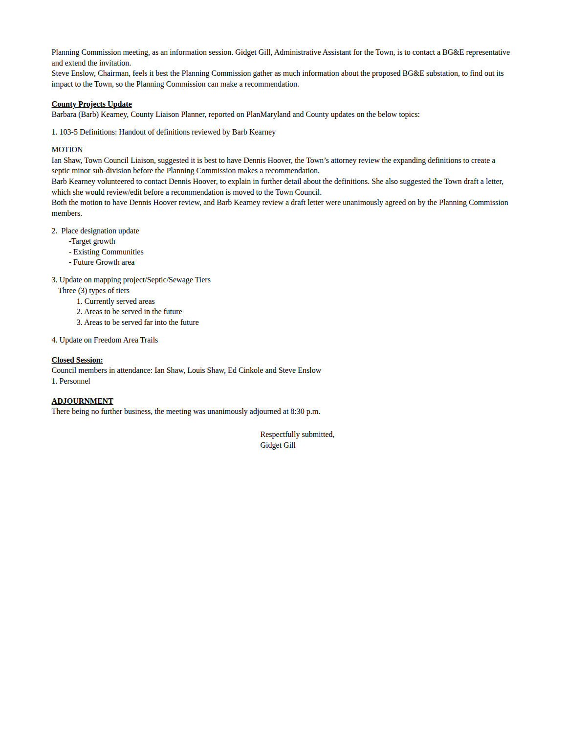Planning Commission meeting, as an information session. Gidget Gill, Administrative Assistant for the Town, is to contact a BG&E representative and extend the invitation.
Steve Enslow, Chairman, feels it best the Planning Commission gather as much information about the proposed BG&E substation, to find out its impact to the Town, so the Planning Commission can make a recommendation.
County Projects Update
Barbara (Barb) Kearney, County Liaison Planner, reported on PlanMaryland and County updates on the below topics:
1. 103-5 Definitions: Handout of definitions reviewed by Barb Kearney
MOTION
Ian Shaw, Town Council Liaison, suggested it is best to have Dennis Hoover, the Town’s attorney review the expanding definitions to create a septic minor sub-division before the Planning Commission makes a recommendation.
Barb Kearney volunteered to contact Dennis Hoover, to explain in further detail about the definitions. She also suggested the Town draft a letter, which she would review/edit before a recommendation is moved to the Town Council.
Both the motion to have Dennis Hoover review, and Barb Kearney review a draft letter were unanimously agreed on by the Planning Commission members.
2. Place designation update
-Target growth
- Existing Communities
- Future Growth area
3. Update on mapping project/Septic/Sewage Tiers
Three (3) types of tiers
1. Currently served areas
2. Areas to be served in the future
3. Areas to be served far into the future
4. Update on Freedom Area Trails
Closed Session:
Council members in attendance: Ian Shaw, Louis Shaw, Ed Cinkole and Steve Enslow
1. Personnel
ADJOURNMENT
There being no further business, the meeting was unanimously adjourned at 8:30 p.m.
Respectfully submitted,
Gidget Gill